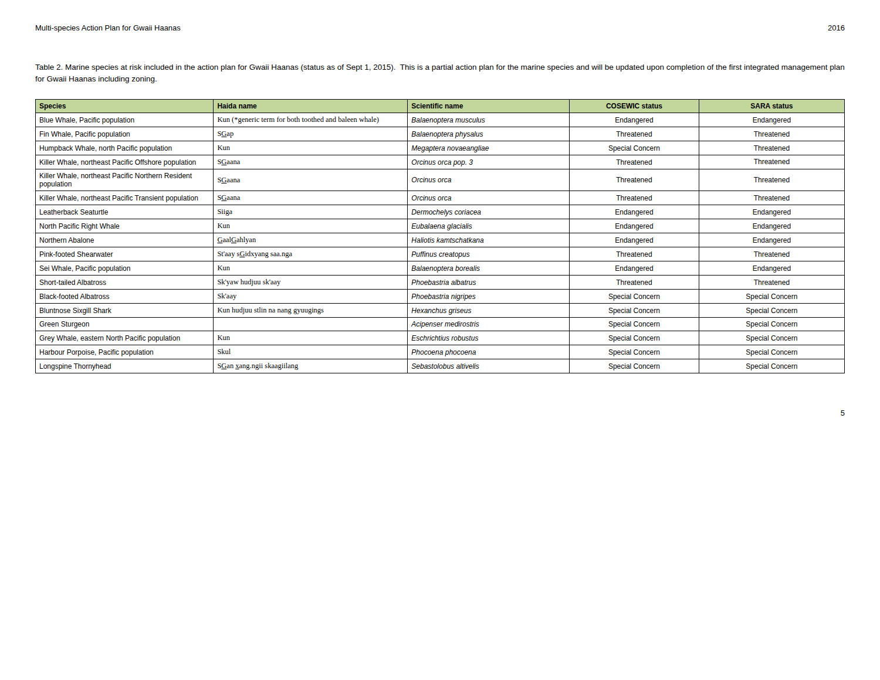Multi-species Action Plan for Gwaii Haanas 2016
Table 2. Marine species at risk included in the action plan for Gwaii Haanas (status as of Sept 1, 2015). This is a partial action plan for the marine species and will be updated upon completion of the first integrated management plan for Gwaii Haanas including zoning.
| Species | Haida name | Scientific name | COSEWIC status | SARA status |
| --- | --- | --- | --- | --- |
| Blue Whale, Pacific population | Kun (*generic term for both toothed and baleen whale) | Balaenoptera musculus | Endangered | Endangered |
| Fin Whale, Pacific population | S G ap | Balaenoptera physalus | Threatened | Threatened |
| Humpback Whale, north Pacific population | Kun | Megaptera novaeangliae | Special Concern | Threatened |
| Killer Whale, northeast Pacific Offshore population | S G aana | Orcinus orca pop. 3 | Threatened | Threatened |
| Killer Whale, northeast Pacific Northern Resident population | S G aana | Orcinus orca | Threatened | Threatened |
| Killer Whale, northeast Pacific Transient population | S G aana | Orcinus orca | Threatened | Threatened |
| Leatherback Seaturtle | Siiga | Dermochelys coriacea | Endangered | Endangered |
| North Pacific Right Whale | Kun | Eubalaena glacialis | Endangered | Endangered |
| Northern Abalone | G aal G ahlyan | Haliotis kamtschatkana | Endangered | Endangered |
| Pink-footed Shearwater | St'aay s G idxyang saa.nga | Puffinus creatopus | Threatened | Threatened |
| Sei Whale, Pacific population | Kun | Balaenoptera borealis | Endangered | Endangered |
| Short-tailed Albatross | Sk'yaw hudjuu sk'aay | Phoebastria albatrus | Threatened | Threatened |
| Black-footed Albatross | Sk'aay | Phoebastria nigripes | Special Concern | Special Concern |
| Bluntnose Sixgill Shark | Kun hudjuu stlin na nang gyuugings | Hexanchus griseus | Special Concern | Special Concern |
| Green Sturgeon | | Acipenser medirostris | Special Concern | Special Concern |
| Grey Whale, eastern North Pacific population | Kun | Eschrichtius robustus | Special Concern | Special Concern |
| Harbour Porpoise, Pacific population | Skul | Phocoena phocoena | Special Concern | Special Concern |
| Longspine Thornyhead | S G an x ang.ngii skaagiilang | Sebastolobus altivelis | Special Concern | Special Concern |
5